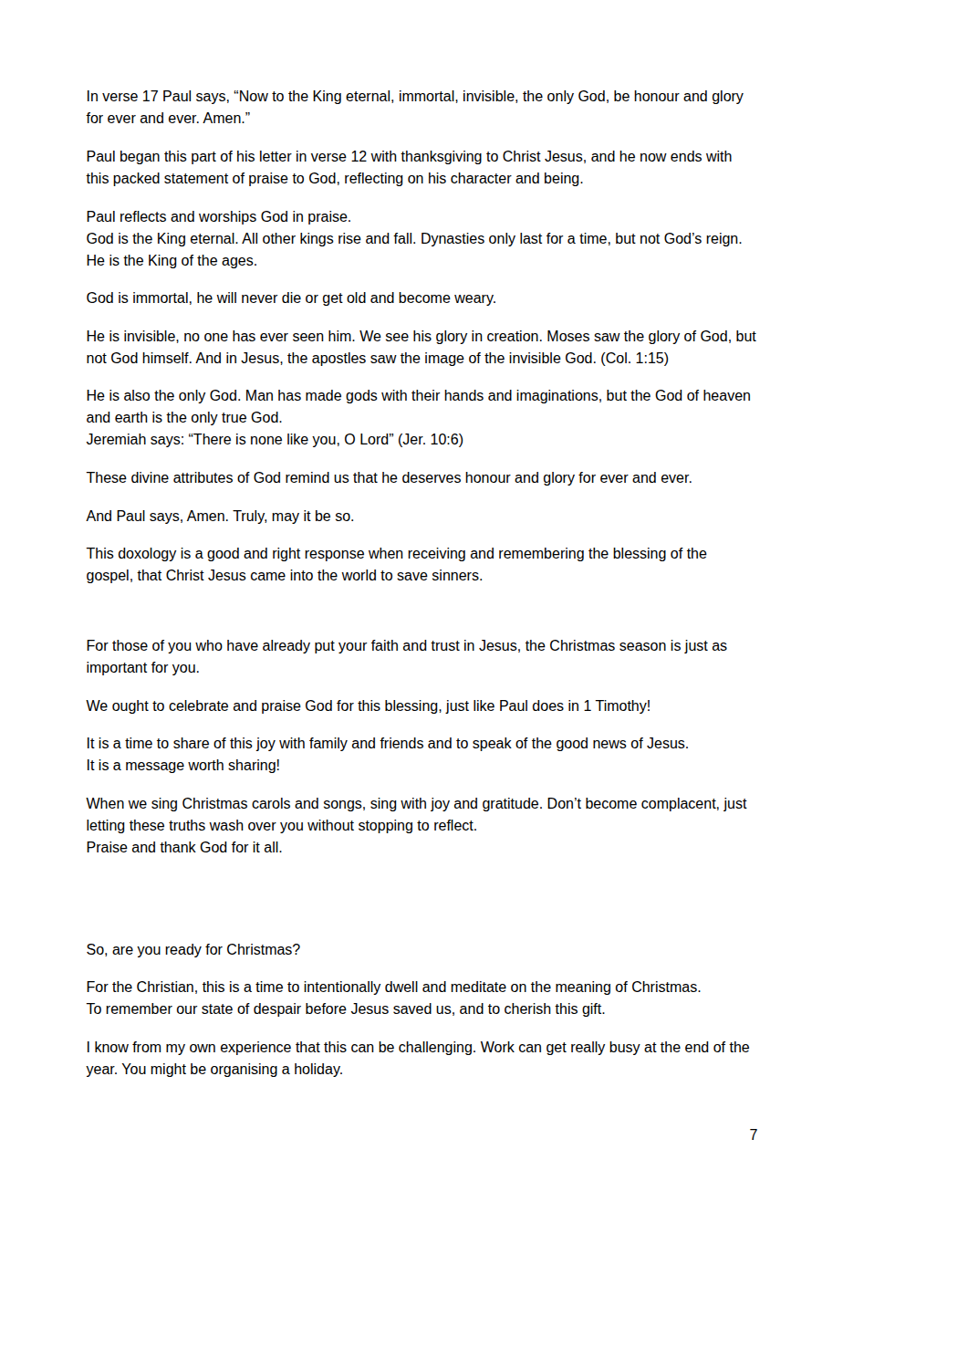In verse 17 Paul says, “Now to the King eternal, immortal, invisible, the only God, be honour and glory for ever and ever. Amen.”
Paul began this part of his letter in verse 12 with thanksgiving to Christ Jesus, and he now ends with this packed statement of praise to God, reflecting on his character and being.
Paul reflects and worships God in praise.
God is the King eternal. All other kings rise and fall. Dynasties only last for a time, but not God’s reign. He is the King of the ages.
God is immortal, he will never die or get old and become weary.
He is invisible, no one has ever seen him. We see his glory in creation. Moses saw the glory of God, but not God himself. And in Jesus, the apostles saw the image of the invisible God. (Col. 1:15)
He is also the only God. Man has made gods with their hands and imaginations, but the God of heaven and earth is the only true God.
Jeremiah says: “There is none like you, O Lord” (Jer. 10:6)
These divine attributes of God remind us that he deserves honour and glory for ever and ever.
And Paul says, Amen. Truly, may it be so.
This doxology is a good and right response when receiving and remembering the blessing of the gospel, that Christ Jesus came into the world to save sinners.
For those of you who have already put your faith and trust in Jesus, the Christmas season is just as important for you.
We ought to celebrate and praise God for this blessing, just like Paul does in 1 Timothy!
It is a time to share of this joy with family and friends and to speak of the good news of Jesus.
It is a message worth sharing!
When we sing Christmas carols and songs, sing with joy and gratitude. Don’t become complacent, just letting these truths wash over you without stopping to reflect.
Praise and thank God for it all.
So, are you ready for Christmas?
For the Christian, this is a time to intentionally dwell and meditate on the meaning of Christmas.
To remember our state of despair before Jesus saved us, and to cherish this gift.
I know from my own experience that this can be challenging. Work can get really busy at the end of the year. You might be organising a holiday.
7